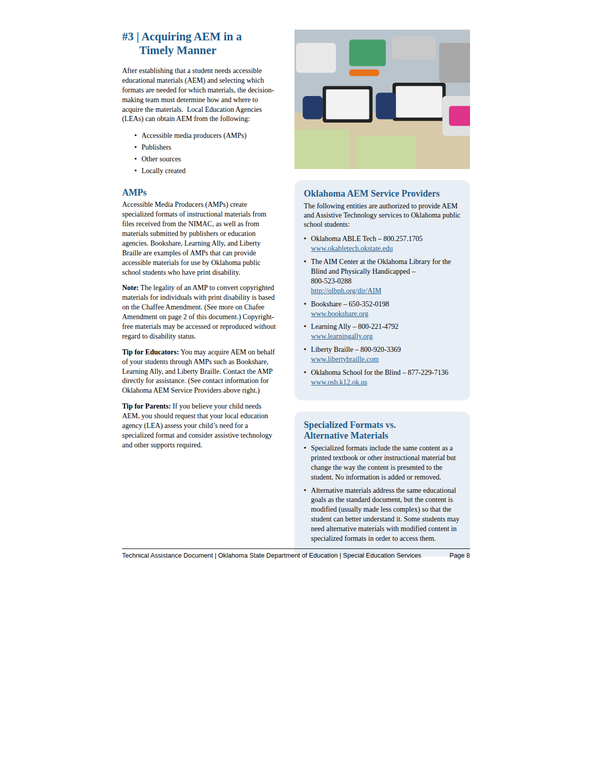#3 | Acquiring AEM in aTimely Manner
After establishing that a student needs accessible educational materials (AEM) and selecting which formats are needed for which materials, the decision-making team must determine how and where to acquire the materials. Local Education Agencies (LEAs) can obtain AEM from the following:
Accessible media producers (AMPs)
Publishers
Other sources
Locally created
AMPs
Accessible Media Producers (AMPs) create specialized formats of instructional materials from files received from the NIMAC, as well as from materials submitted by publishers or education agencies. Bookshare, Learning Ally, and Liberty Braille are examples of AMPs that can provide accessible materials for use by Oklahoma public school students who have print disability.
Note: The legality of an AMP to convert copyrighted materials for individuals with print disability is based on the Chaffee Amendment. (See more on Chafee Amendment on page 2 of this document.) Copyright-free materials may be accessed or reproduced without regard to disability status.
Tip for Educators: You may acquire AEM on behalf of your students through AMPs such as Bookshare, Learning Ally, and Liberty Braille. Contact the AMP directly for assistance. (See contact information for Oklahoma AEM Service Providers above right.)
Tip for Parents: If you believe your child needs AEM, you should request that your local education agency (LEA) assess your child’s need for a specialized format and consider assistive technology and other supports required.
Oklahoma AEM Service Providers
The following entities are authorized to provide AEM and Assistive Technology services to Oklahoma public school students:
Oklahoma ABLE Tech – 800.257.1705
www.okabletech.okstate.edu
The AIM Center at the Oklahoma Library for the Blind and Physically Handicapped –
800-523-0288
http://olbph.org/dir/AIM
Bookshare – 650-352-0198
www.bookshare.org
Learning Ally – 800-221-4792
www.learningally.org
Liberty Braille – 800-920-3369
www.libertybraille.com
Oklahoma School for the Blind – 877-229-7136
www.osb.k12.ok.us
Specialized Formats vs.
Alternative Materials
Specialized formats include the same content as a printed textbook or other instructional material but change the way the content is presented to the student. No information is added or removed.
Alternative materials address the same educational goals as the standard document, but the content is modified (usually made less complex) so that the student can better understand it. Some students may need alternative materials with modified content in specialized formats in order to access them.
Technical Assistance Document | Oklahoma State Department of Education | Special Education Services
Page 8